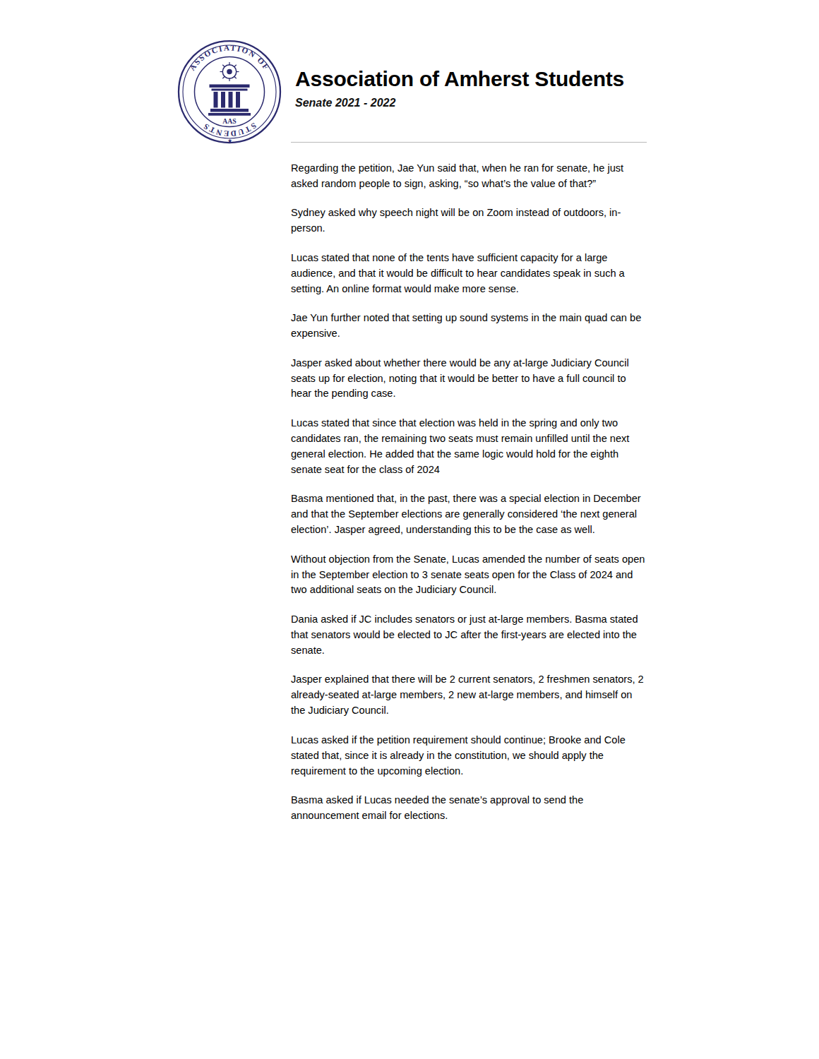ASSOCIATION OF STUDENTS ★ AAS
Association of Amherst Students
Senate 2021 - 2022
Regarding the petition, Jae Yun said that, when he ran for senate, he just asked random people to sign, asking, “so what’s the value of that?”
Sydney asked why speech night will be on Zoom instead of outdoors, in-person.
Lucas stated that none of the tents have sufficient capacity for a large audience, and that it would be difficult to hear candidates speak in such a setting. An online format would make more sense.
Jae Yun further noted that setting up sound systems in the main quad can be expensive.
Jasper asked about whether there would be any at-large Judiciary Council seats up for election, noting that it would be better to have a full council to hear the pending case.
Lucas stated that since that election was held in the spring and only two candidates ran, the remaining two seats must remain unfilled until the next general election. He added that the same logic would hold for the eighth senate seat for the class of 2024
Basma mentioned that, in the past, there was a special election in December and that the September elections are generally considered ‘the next general election’. Jasper agreed, understanding this to be the case as well.
Without objection from the Senate, Lucas amended the number of seats open in the September election to 3 senate seats open for the Class of 2024 and two additional seats on the Judiciary Council.
Dania asked if JC includes senators or just at-large members. Basma stated that senators would be elected to JC after the first-years are elected into the senate.
Jasper explained that there will be 2 current senators, 2 freshmen senators, 2 already-seated at-large members, 2 new at-large members, and himself on the Judiciary Council.
Lucas asked if the petition requirement should continue; Brooke and Cole stated that, since it is already in the constitution, we should apply the requirement to the upcoming election.
Basma asked if Lucas needed the senate’s approval to send the announcement email for elections.